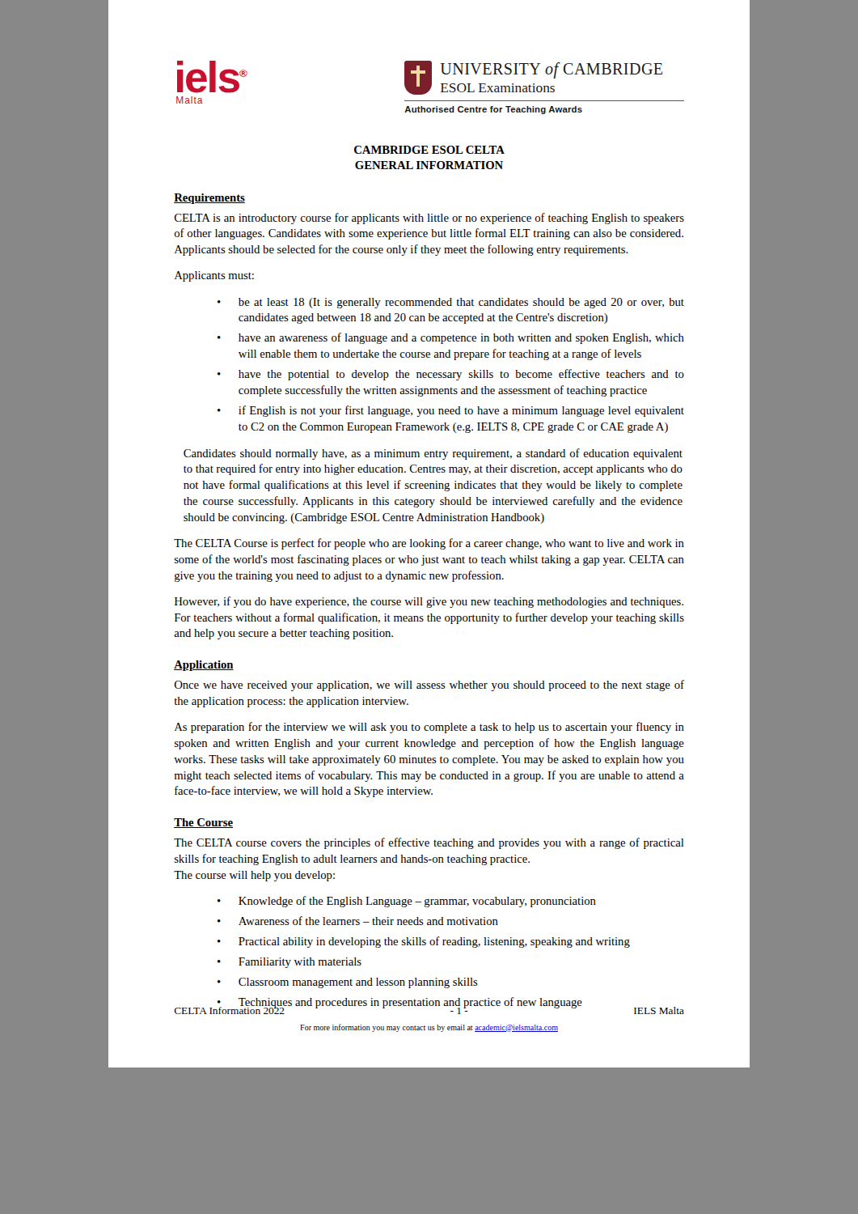iels®
Malta
UNIVERSITY of CAMBRIDGE
ESOL Examinations
Authorised Centre for Teaching Awards
CAMBRIDGE ESOL CELTA
GENERAL INFORMATION
Requirements
CELTA is an introductory course for applicants with little or no experience of teaching English to speakers of other languages. Candidates with some experience but little formal ELT training can also be considered. Applicants should be selected for the course only if they meet the following entry requirements.
Applicants must:
be at least 18 (It is generally recommended that candidates should be aged 20 or over, but candidates aged between 18 and 20 can be accepted at the Centre's discretion)
have an awareness of language and a competence in both written and spoken English, which will enable them to undertake the course and prepare for teaching at a range of levels
have the potential to develop the necessary skills to become effective teachers and to complete successfully the written assignments and the assessment of teaching practice
if English is not your first language, you need to have a minimum language level equivalent to C2 on the Common European Framework (e.g. IELTS 8, CPE grade C or CAE grade A)
Candidates should normally have, as a minimum entry requirement, a standard of education equivalent to that required for entry into higher education. Centres may, at their discretion, accept applicants who do not have formal qualifications at this level if screening indicates that they would be likely to complete the course successfully. Applicants in this category should be interviewed carefully and the evidence should be convincing. (Cambridge ESOL Centre Administration Handbook)
The CELTA Course is perfect for people who are looking for a career change, who want to live and work in some of the world's most fascinating places or who just want to teach whilst taking a gap year. CELTA can give you the training you need to adjust to a dynamic new profession.
However, if you do have experience, the course will give you new teaching methodologies and techniques. For teachers without a formal qualification, it means the opportunity to further develop your teaching skills and help you secure a better teaching position.
Application
Once we have received your application, we will assess whether you should proceed to the next stage of the application process: the application interview.
As preparation for the interview we will ask you to complete a task to help us to ascertain your fluency in spoken and written English and your current knowledge and perception of how the English language works. These tasks will take approximately 60 minutes to complete. You may be asked to explain how you might teach selected items of vocabulary. This may be conducted in a group. If you are unable to attend a face-to-face interview, we will hold a Skype interview.
The Course
The CELTA course covers the principles of effective teaching and provides you with a range of practical skills for teaching English to adult learners and hands-on teaching practice.
The course will help you develop:
Knowledge of the English Language – grammar, vocabulary, pronunciation
Awareness of the learners – their needs and motivation
Practical ability in developing the skills of reading, listening, speaking and writing
Familiarity with materials
Classroom management and lesson planning skills
Techniques and procedures in presentation and practice of new language
CELTA Information 2022 - 1 - IELS Malta
For more information you may contact us by email at academic@ielsmalta.com